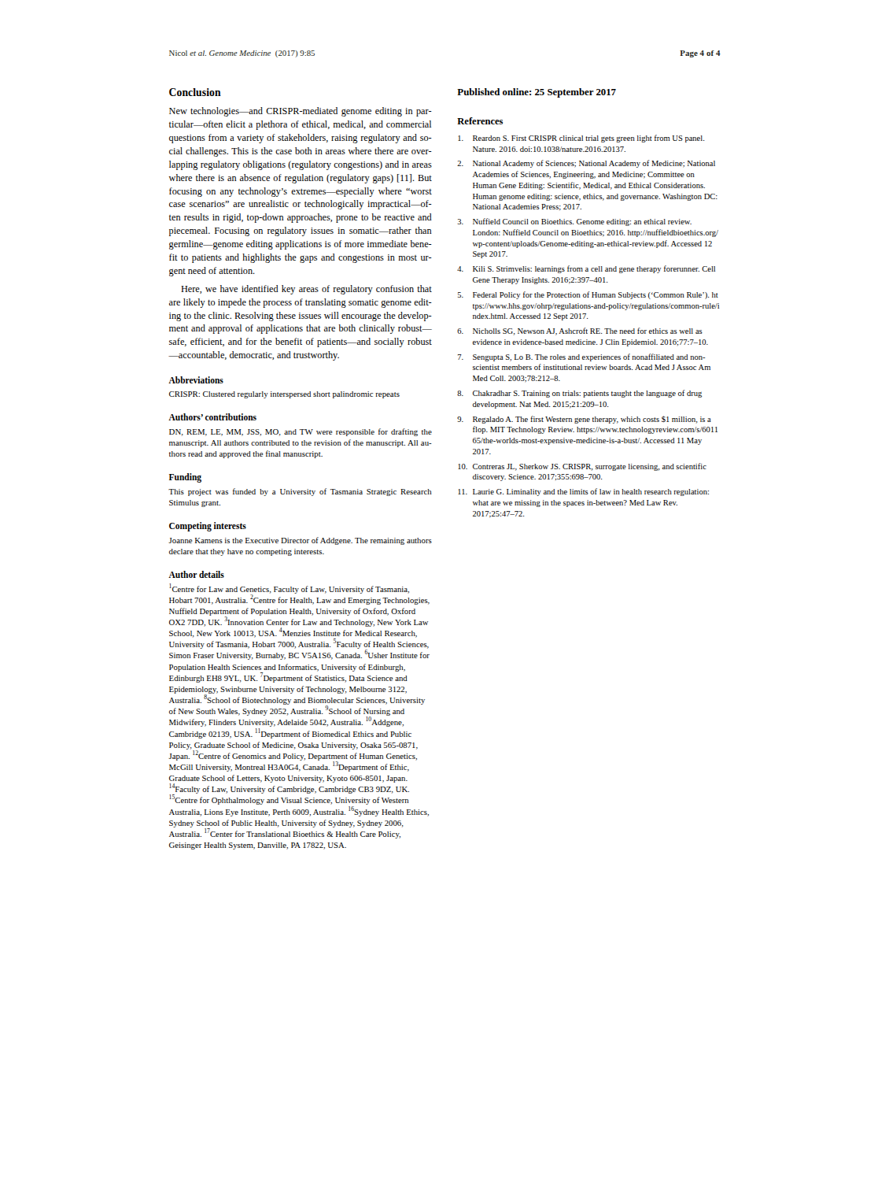Nicol et al. Genome Medicine (2017) 9:85
Page 4 of 4
Conclusion
New technologies—and CRISPR-mediated genome editing in particular—often elicit a plethora of ethical, medical, and commercial questions from a variety of stakeholders, raising regulatory and social challenges. This is the case both in areas where there are overlapping regulatory obligations (regulatory congestions) and in areas where there is an absence of regulation (regulatory gaps) [11]. But focusing on any technology’s extremes—especially where “worst case scenarios” are unrealistic or technologically impractical—often results in rigid, top-down approaches, prone to be reactive and piecemeal. Focusing on regulatory issues in somatic—rather than germline—genome editing applications is of more immediate benefit to patients and highlights the gaps and congestions in most urgent need of attention.
Here, we have identified key areas of regulatory confusion that are likely to impede the process of translating somatic genome editing to the clinic. Resolving these issues will encourage the development and approval of applications that are both clinically robust—safe, efficient, and for the benefit of patients—and socially robust—accountable, democratic, and trustworthy.
Abbreviations
CRISPR: Clustered regularly interspersed short palindromic repeats
Authors’ contributions
DN, REM, LE, MM, JSS, MO, and TW were responsible for drafting the manuscript. All authors contributed to the revision of the manuscript. All authors read and approved the final manuscript.
Funding
This project was funded by a University of Tasmania Strategic Research Stimulus grant.
Competing interests
Joanne Kamens is the Executive Director of Addgene. The remaining authors declare that they have no competing interests.
Author details
1Centre for Law and Genetics, Faculty of Law, University of Tasmania, Hobart 7001, Australia. 2Centre for Health, Law and Emerging Technologies, Nuffield Department of Population Health, University of Oxford, Oxford OX2 7DD, UK. 3Innovation Center for Law and Technology, New York Law School, New York 10013, USA. 4Menzies Institute for Medical Research, University of Tasmania, Hobart 7000, Australia. 5Faculty of Health Sciences, Simon Fraser University, Burnaby, BC V5A1S6, Canada. 6Usher Institute for Population Health Sciences and Informatics, University of Edinburgh, Edinburgh EH8 9YL, UK. 7Department of Statistics, Data Science and Epidemiology, Swinburne University of Technology, Melbourne 3122, Australia. 8School of Biotechnology and Biomolecular Sciences, University of New South Wales, Sydney 2052, Australia. 9School of Nursing and Midwifery, Flinders University, Adelaide 5042, Australia. 10Addgene, Cambridge 02139, USA. 11Department of Biomedical Ethics and Public Policy, Graduate School of Medicine, Osaka University, Osaka 565-0871, Japan. 12Centre of Genomics and Policy, Department of Human Genetics, McGill University, Montreal H3A0G4, Canada. 13Department of Ethic, Graduate School of Letters, Kyoto University, Kyoto 606-8501, Japan. 14Faculty of Law, University of Cambridge, Cambridge CB3 9DZ, UK. 15Centre for Ophthalmology and Visual Science, University of Western Australia, Lions Eye Institute, Perth 6009, Australia. 16Sydney Health Ethics, Sydney School of Public Health, University of Sydney, Sydney 2006, Australia. 17Center for Translational Bioethics & Health Care Policy, Geisinger Health System, Danville, PA 17822, USA.
Published online: 25 September 2017
References
Reardon S. First CRISPR clinical trial gets green light from US panel. Nature. 2016. doi:10.1038/nature.2016.20137.
National Academy of Sciences; National Academy of Medicine; National Academies of Sciences, Engineering, and Medicine; Committee on Human Gene Editing: Scientific, Medical, and Ethical Considerations. Human genome editing: science, ethics, and governance. Washington DC: National Academies Press; 2017.
Nuffield Council on Bioethics. Genome editing: an ethical review. London: Nuffield Council on Bioethics; 2016. http://nuffieldbioethics.org/wp-content/uploads/Genome-editing-an-ethical-review.pdf. Accessed 12 Sept 2017.
Kili S. Strimvelis: learnings from a cell and gene therapy forerunner. Cell Gene Therapy Insights. 2016;2:397–401.
Federal Policy for the Protection of Human Subjects (‘Common Rule’). https://www.hhs.gov/ohrp/regulations-and-policy/regulations/common-rule/index.html. Accessed 12 Sept 2017.
Nicholls SG, Newson AJ, Ashcroft RE. The need for ethics as well as evidence in evidence-based medicine. J Clin Epidemiol. 2016;77:7–10.
Sengupta S, Lo B. The roles and experiences of nonaffiliated and non-scientist members of institutional review boards. Acad Med J Assoc Am Med Coll. 2003;78:212–8.
Chakradhar S. Training on trials: patients taught the language of drug development. Nat Med. 2015;21:209–10.
Regalado A. The first Western gene therapy, which costs $1 million, is a flop. MIT Technology Review. https://www.technologyreview.com/s/601165/the-worlds-most-expensive-medicine-is-a-bust/. Accessed 11 May 2017.
Contreras JL, Sherkow JS. CRISPR, surrogate licensing, and scientific discovery. Science. 2017;355:698–700.
Laurie G. Liminality and the limits of law in health research regulation: what are we missing in the spaces in-between? Med Law Rev. 2017;25:47–72.